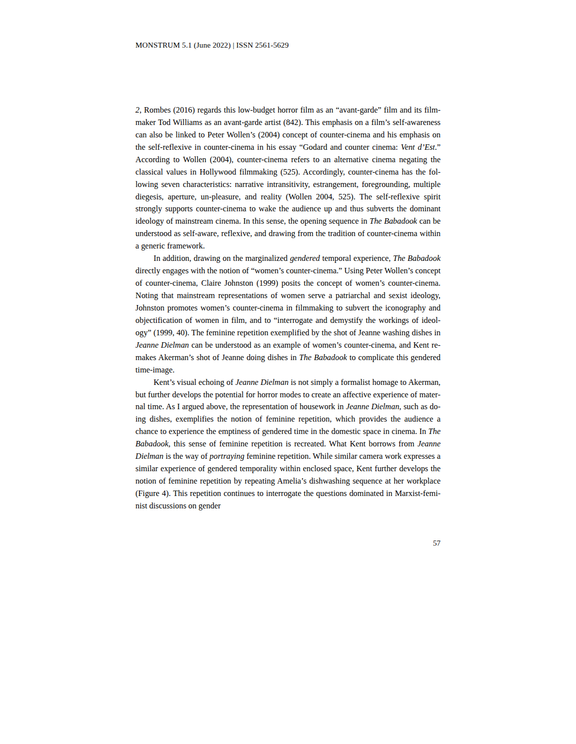MONSTRUM 5.1 (June 2022) | ISSN 2561-5629
2, Rombes (2016) regards this low-budget horror film as an “avant-garde” film and its filmmaker Tod Williams as an avant-garde artist (842). This emphasis on a film’s self-awareness can also be linked to Peter Wollen’s (2004) concept of counter-cinema and his emphasis on the self-reflexive in counter-cinema in his essay “Godard and counter cinema: Vent d’Est.” According to Wollen (2004), counter-cinema refers to an alternative cinema negating the classical values in Hollywood filmmaking (525). Accordingly, counter-cinema has the following seven characteristics: narrative intransitivity, estrangement, foregrounding, multiple diegesis, aperture, un-pleasure, and reality (Wollen 2004, 525). The self-reflexive spirit strongly supports counter-cinema to wake the audience up and thus subverts the dominant ideology of mainstream cinema. In this sense, the opening sequence in The Babadook can be understood as self-aware, reflexive, and drawing from the tradition of counter-cinema within a generic framework.
In addition, drawing on the marginalized gendered temporal experience, The Babadook directly engages with the notion of “women’s counter-cinema.” Using Peter Wollen’s concept of counter-cinema, Claire Johnston (1999) posits the concept of women’s counter-cinema. Noting that mainstream representations of women serve a patriarchal and sexist ideology, Johnston promotes women’s counter-cinema in filmmaking to subvert the iconography and objectification of women in film, and to “interrogate and demystify the workings of ideology” (1999, 40). The feminine repetition exemplified by the shot of Jeanne washing dishes in Jeanne Dielman can be understood as an example of women’s counter-cinema, and Kent remakes Akerman’s shot of Jeanne doing dishes in The Babadook to complicate this gendered time-image.
Kent’s visual echoing of Jeanne Dielman is not simply a formalist homage to Akerman, but further develops the potential for horror modes to create an affective experience of maternal time. As I argued above, the representation of housework in Jeanne Dielman, such as doing dishes, exemplifies the notion of feminine repetition, which provides the audience a chance to experience the emptiness of gendered time in the domestic space in cinema. In The Babadook, this sense of feminine repetition is recreated. What Kent borrows from Jeanne Dielman is the way of portraying feminine repetition. While similar camera work expresses a similar experience of gendered temporality within enclosed space, Kent further develops the notion of feminine repetition by repeating Amelia’s dishwashing sequence at her workplace (Figure 4). This repetition continues to interrogate the questions dominated in Marxist-feminist discussions on gender
57